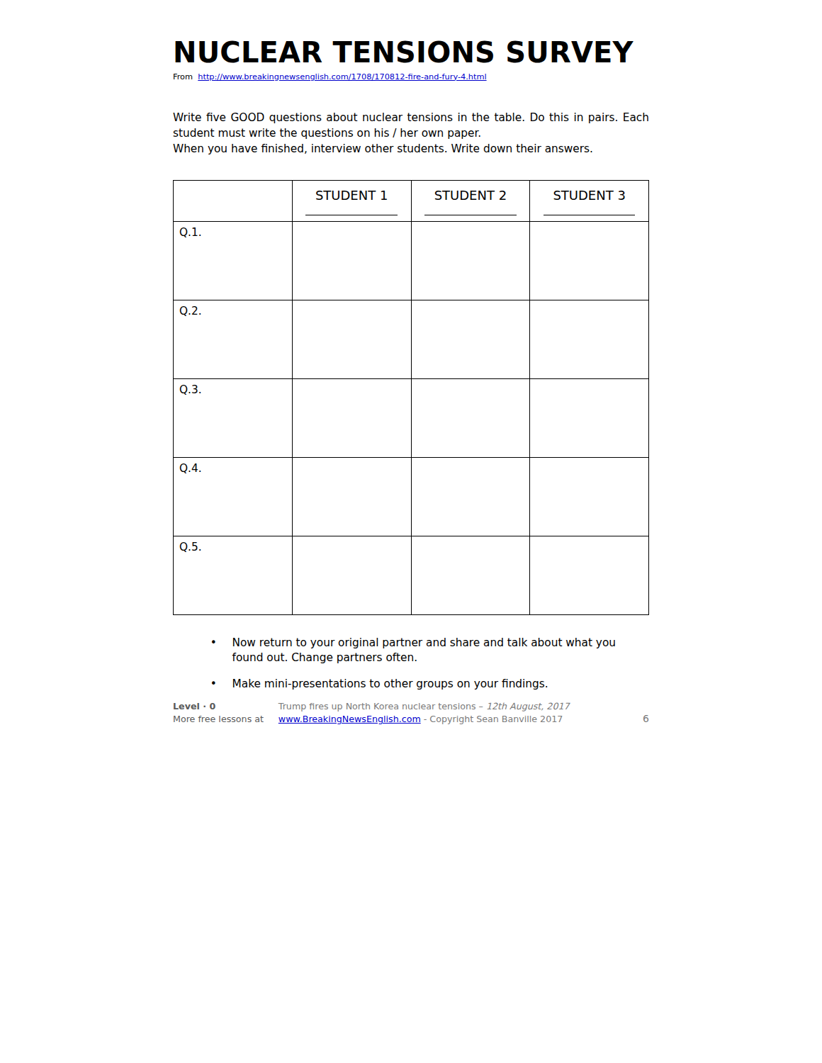NUCLEAR TENSIONS SURVEY
From http://www.breakingnewsenglish.com/1708/170812-fire-and-fury-4.html
Write five GOOD questions about nuclear tensions in the table. Do this in pairs. Each student must write the questions on his / her own paper.
When you have finished, interview other students. Write down their answers.
| | STUDENT 1 | STUDENT 2 | STUDENT 3 |
| Q.1. | | | |
| Q.2. | | | |
| Q.3. | | | |
| Q.4. | | | |
| Q.5. | | | |
Now return to your original partner and share and talk about what you found out. Change partners often.
Make mini-presentations to other groups on your findings.
Level · 0
Trump fires up North Korea nuclear tensions – 12th August, 2017
More free lessons at
www.BreakingNewsEnglish.com - Copyright Sean Banville 2017
6